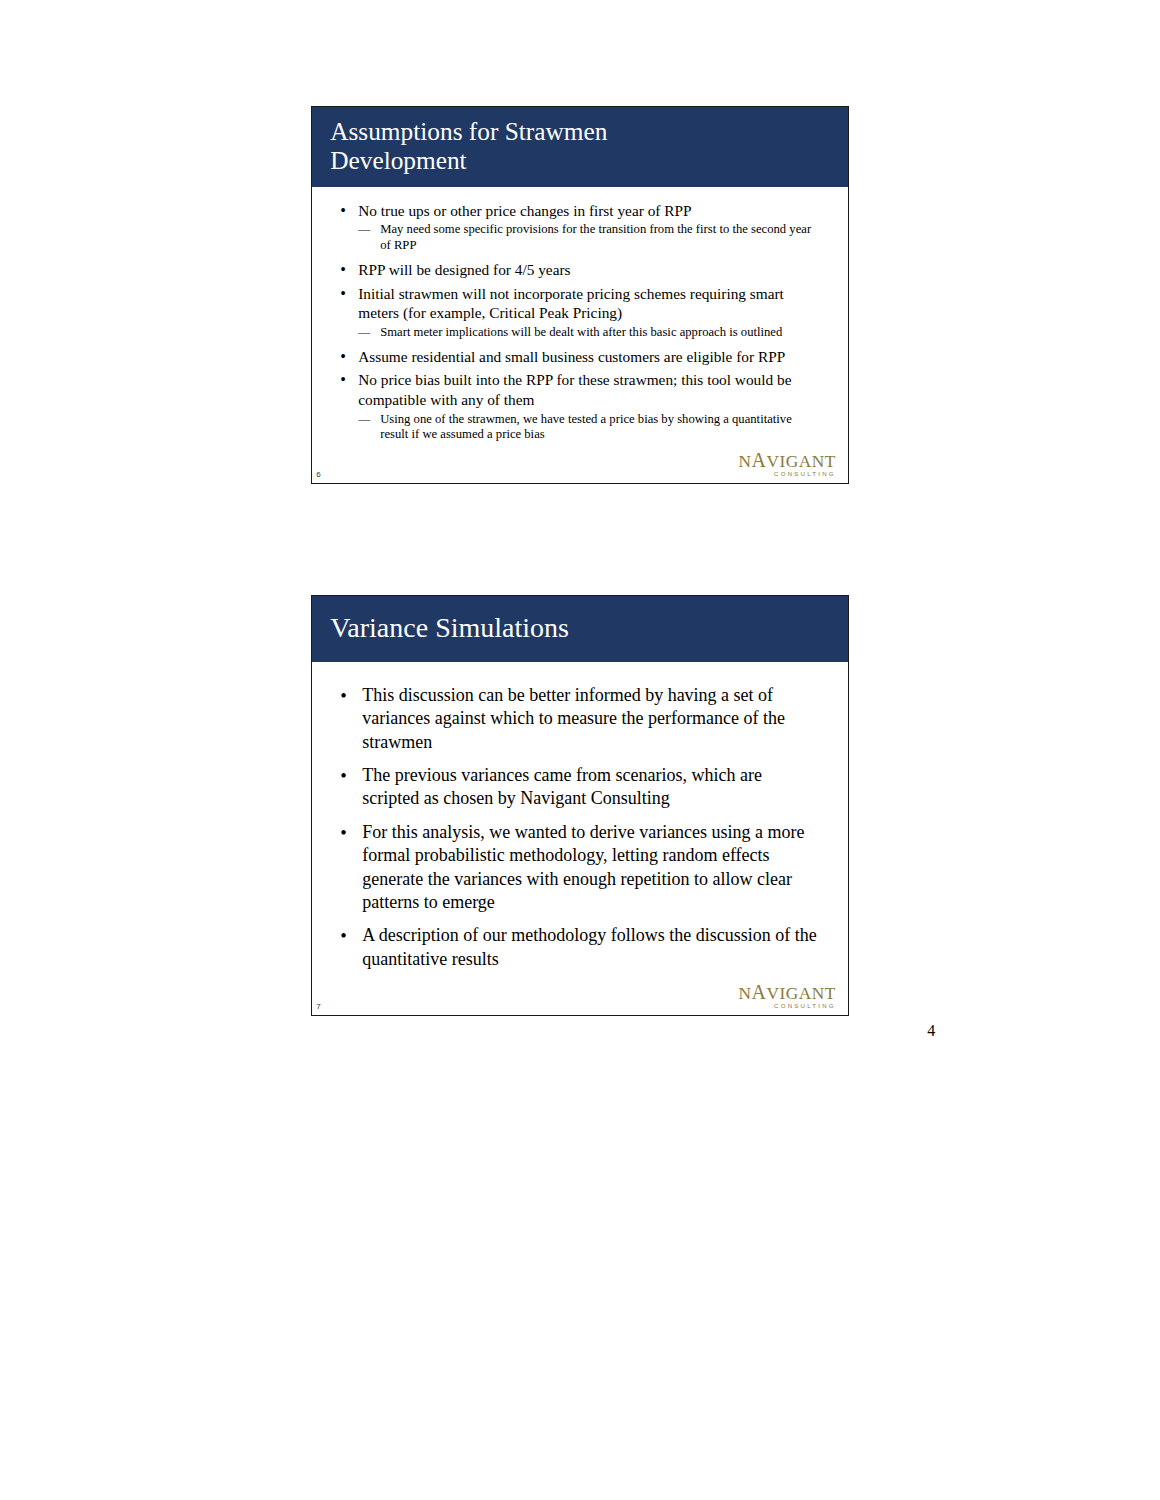Assumptions for Strawmen
Development
No true ups or other price changes in first year of RPP
May need some specific provisions for the transition from the first to the second year of RPP
RPP will be designed for 4/5 years
Initial strawmen will not incorporate pricing schemes requiring smart meters (for example, Critical Peak Pricing)
Smart meter implications will be dealt with after this basic approach is outlined
Assume residential and small business customers are eligible for RPP
No price bias built into the RPP for these strawmen; this tool would be compatible with any of them
Using one of the strawmen, we have tested a price bias by showing a quantitative result if we assumed a price bias
6
NAVIGANT
CONSULTING
Variance Simulations
This discussion can be better informed by having a set of variances against which to measure the performance of the strawmen
The previous variances came from scenarios, which are scripted as chosen by Navigant Consulting
For this analysis, we wanted to derive variances using a more formal probabilistic methodology, letting random effects generate the variances with enough repetition to allow clear patterns to emerge
A description of our methodology follows the discussion of the quantitative results
7
NAVIGANT
CONSULTING
4